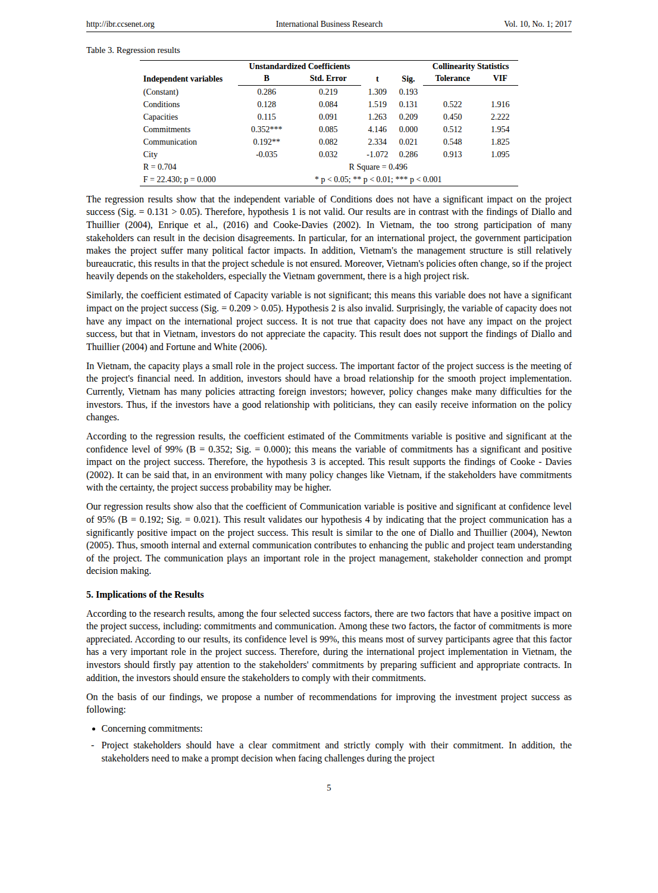http://ibr.ccsenet.org
International Business Research
Vol. 10, No. 1; 2017
Table 3. Regression results
| Independent variables | Unstandardized Coefficients | t | Sig. | Collinearity Statistics |
| --- | --- | --- | --- | --- |
| B | Std. Error | Tolerance | VIF |
| (Constant) | 0.286 | 0.219 | 1.309 | 0.193 | | |
| Conditions | 0.128 | 0.084 | 1.519 | 0.131 | 0.522 | 1.916 |
| Capacities | 0.115 | 0.091 | 1.263 | 0.209 | 0.450 | 2.222 |
| Commitments | 0.352*** | 0.085 | 4.146 | 0.000 | 0.512 | 1.954 |
| Communication | 0.192** | 0.082 | 2.334 | 0.021 | 0.548 | 1.825 |
| City | -0.035 | 0.032 | -1.072 | 0.286 | 0.913 | 1.095 |
| R = 0.704 | R Square = 0.496 |
| F = 22.430; p = 0.000 | * p < 0.05; ** p < 0.01; *** p < 0.001 |
The regression results show that the independent variable of Conditions does not have a significant impact on the project success (Sig. = 0.131 > 0.05). Therefore, hypothesis 1 is not valid. Our results are in contrast with the findings of Diallo and Thuillier (2004), Enrique et al., (2016) and Cooke-Davies (2002). In Vietnam, the too strong participation of many stakeholders can result in the decision disagreements. In particular, for an international project, the government participation makes the project suffer many political factor impacts. In addition, Vietnam's the management structure is still relatively bureaucratic, this results in that the project schedule is not ensured. Moreover, Vietnam's policies often change, so if the project heavily depends on the stakeholders, especially the Vietnam government, there is a high project risk.
Similarly, the coefficient estimated of Capacity variable is not significant; this means this variable does not have a significant impact on the project success (Sig. = 0.209 > 0.05). Hypothesis 2 is also invalid. Surprisingly, the variable of capacity does not have any impact on the international project success. It is not true that capacity does not have any impact on the project success, but that in Vietnam, investors do not appreciate the capacity. This result does not support the findings of Diallo and Thuillier (2004) and Fortune and White (2006).
In Vietnam, the capacity plays a small role in the project success. The important factor of the project success is the meeting of the project's financial need. In addition, investors should have a broad relationship for the smooth project implementation. Currently, Vietnam has many policies attracting foreign investors; however, policy changes make many difficulties for the investors. Thus, if the investors have a good relationship with politicians, they can easily receive information on the policy changes.
According to the regression results, the coefficient estimated of the Commitments variable is positive and significant at the confidence level of 99% (B = 0.352; Sig. = 0.000); this means the variable of commitments has a significant and positive impact on the project success. Therefore, the hypothesis 3 is accepted. This result supports the findings of Cooke - Davies (2002). It can be said that, in an environment with many policy changes like Vietnam, if the stakeholders have commitments with the certainty, the project success probability may be higher.
Our regression results show also that the coefficient of Communication variable is positive and significant at confidence level of 95% (B = 0.192; Sig. = 0.021). This result validates our hypothesis 4 by indicating that the project communication has a significantly positive impact on the project success. This result is similar to the one of Diallo and Thuillier (2004), Newton (2005). Thus, smooth internal and external communication contributes to enhancing the public and project team understanding of the project. The communication plays an important role in the project management, stakeholder connection and prompt decision making.
5. Implications of the Results
According to the research results, among the four selected success factors, there are two factors that have a positive impact on the project success, including: commitments and communication. Among these two factors, the factor of commitments is more appreciated. According to our results, its confidence level is 99%, this means most of survey participants agree that this factor has a very important role in the project success. Therefore, during the international project implementation in Vietnam, the investors should firstly pay attention to the stakeholders' commitments by preparing sufficient and appropriate contracts. In addition, the investors should ensure the stakeholders to comply with their commitments.
On the basis of our findings, we propose a number of recommendations for improving the investment project success as following:
Concerning commitments:
Project stakeholders should have a clear commitment and strictly comply with their commitment. In addition, the stakeholders need to make a prompt decision when facing challenges during the project
5